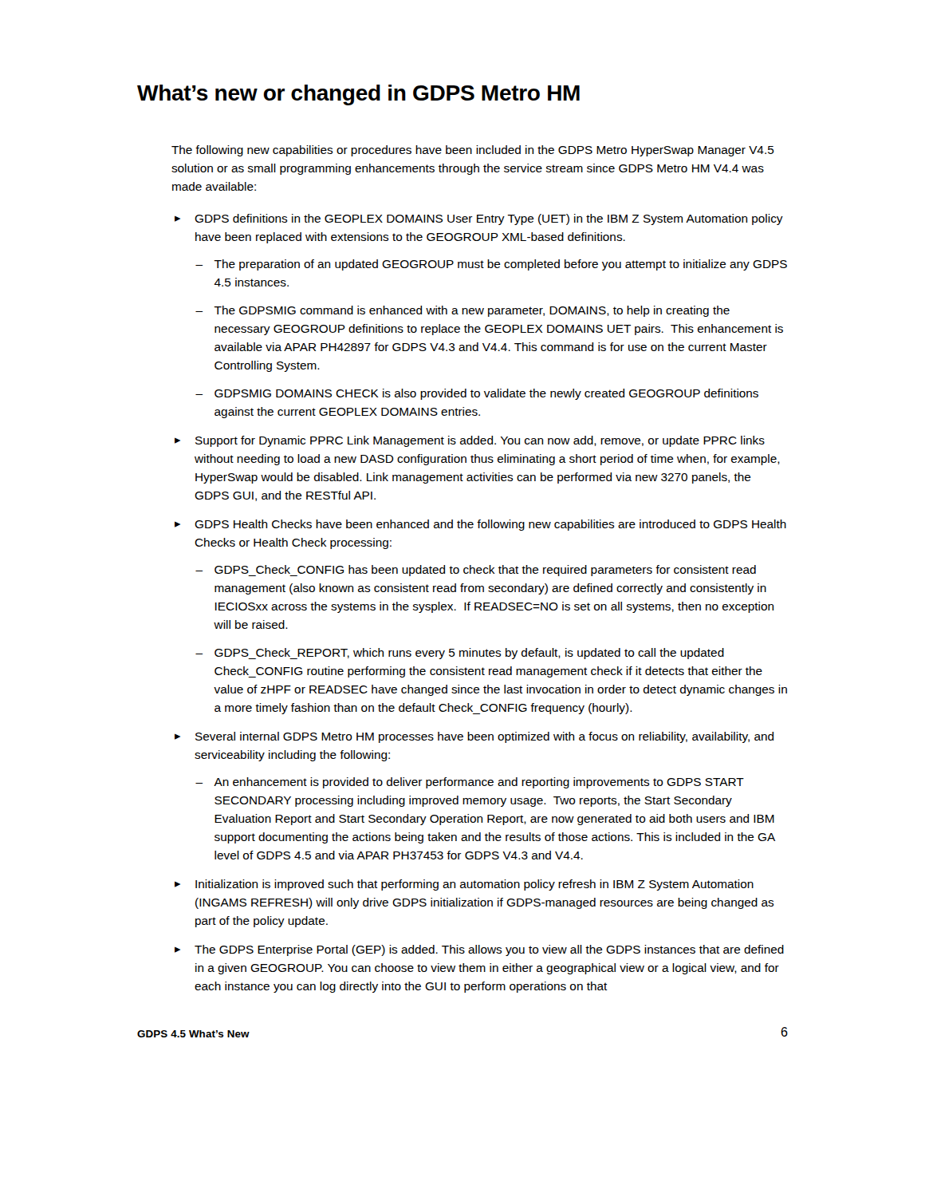What’s new or changed in GDPS Metro HM
The following new capabilities or procedures have been included in the GDPS Metro HyperSwap Manager V4.5 solution or as small programming enhancements through the service stream since GDPS Metro HM V4.4 was made available:
GDPS definitions in the GEOPLEX DOMAINS User Entry Type (UET) in the IBM Z System Automation policy have been replaced with extensions to the GEOGROUP XML-based definitions.
The preparation of an updated GEOGROUP must be completed before you attempt to initialize any GDPS 4.5 instances.
The GDPSMIG command is enhanced with a new parameter, DOMAINS, to help in creating the necessary GEOGROUP definitions to replace the GEOPLEX DOMAINS UET pairs. This enhancement is available via APAR PH42897 for GDPS V4.3 and V4.4. This command is for use on the current Master Controlling System.
GDPSMIG DOMAINS CHECK is also provided to validate the newly created GEOGROUP definitions against the current GEOPLEX DOMAINS entries.
Support for Dynamic PPRC Link Management is added. You can now add, remove, or update PPRC links without needing to load a new DASD configuration thus eliminating a short period of time when, for example, HyperSwap would be disabled. Link management activities can be performed via new 3270 panels, the GDPS GUI, and the RESTful API.
GDPS Health Checks have been enhanced and the following new capabilities are introduced to GDPS Health Checks or Health Check processing:
GDPS_Check_CONFIG has been updated to check that the required parameters for consistent read management (also known as consistent read from secondary) are defined correctly and consistently in IECIOSxx across the systems in the sysplex. If READSEC=NO is set on all systems, then no exception will be raised.
GDPS_Check_REPORT, which runs every 5 minutes by default, is updated to call the updated Check_CONFIG routine performing the consistent read management check if it detects that either the value of zHPF or READSEC have changed since the last invocation in order to detect dynamic changes in a more timely fashion than on the default Check_CONFIG frequency (hourly).
Several internal GDPS Metro HM processes have been optimized with a focus on reliability, availability, and serviceability including the following:
An enhancement is provided to deliver performance and reporting improvements to GDPS START SECONDARY processing including improved memory usage. Two reports, the Start Secondary Evaluation Report and Start Secondary Operation Report, are now generated to aid both users and IBM support documenting the actions being taken and the results of those actions. This is included in the GA level of GDPS 4.5 and via APAR PH37453 for GDPS V4.3 and V4.4.
Initialization is improved such that performing an automation policy refresh in IBM Z System Automation (INGAMS REFRESH) will only drive GDPS initialization if GDPS-managed resources are being changed as part of the policy update.
The GDPS Enterprise Portal (GEP) is added. This allows you to view all the GDPS instances that are defined in a given GEOGROUP. You can choose to view them in either a geographical view or a logical view, and for each instance you can log directly into the GUI to perform operations on that
GDPS 4.5 What’s New 6